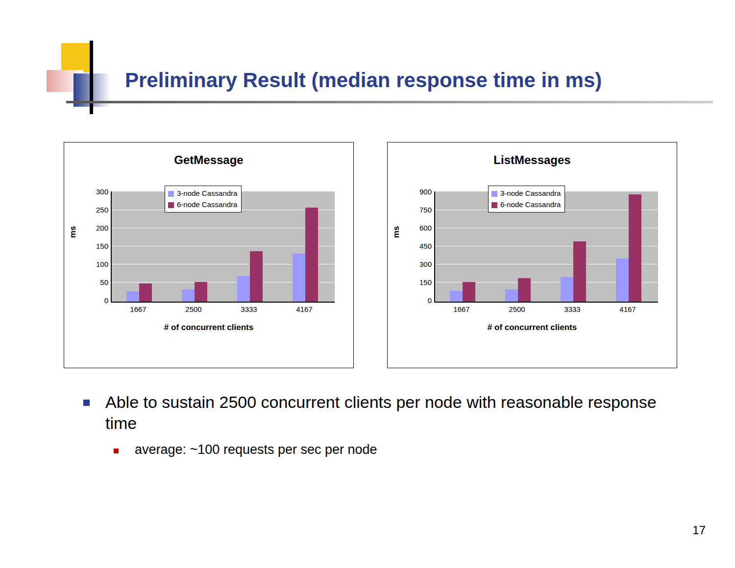Preliminary Result (median response time in ms)
GetMessage
ms
300 250 200 150 100 50 0
3-node Cassandra
6-node Cassandra
1667 2500 3333 4167
# of concurrent clients
ListMessages
ms
900 750 600 450 300 150 0
3-node Cassandra
6-node Cassandra
1667 2500 3333 4167
# of concurrent clients
Able to sustain 2500 concurrent clients per node with reasonable response time
average: ~100 requests per sec per node
17